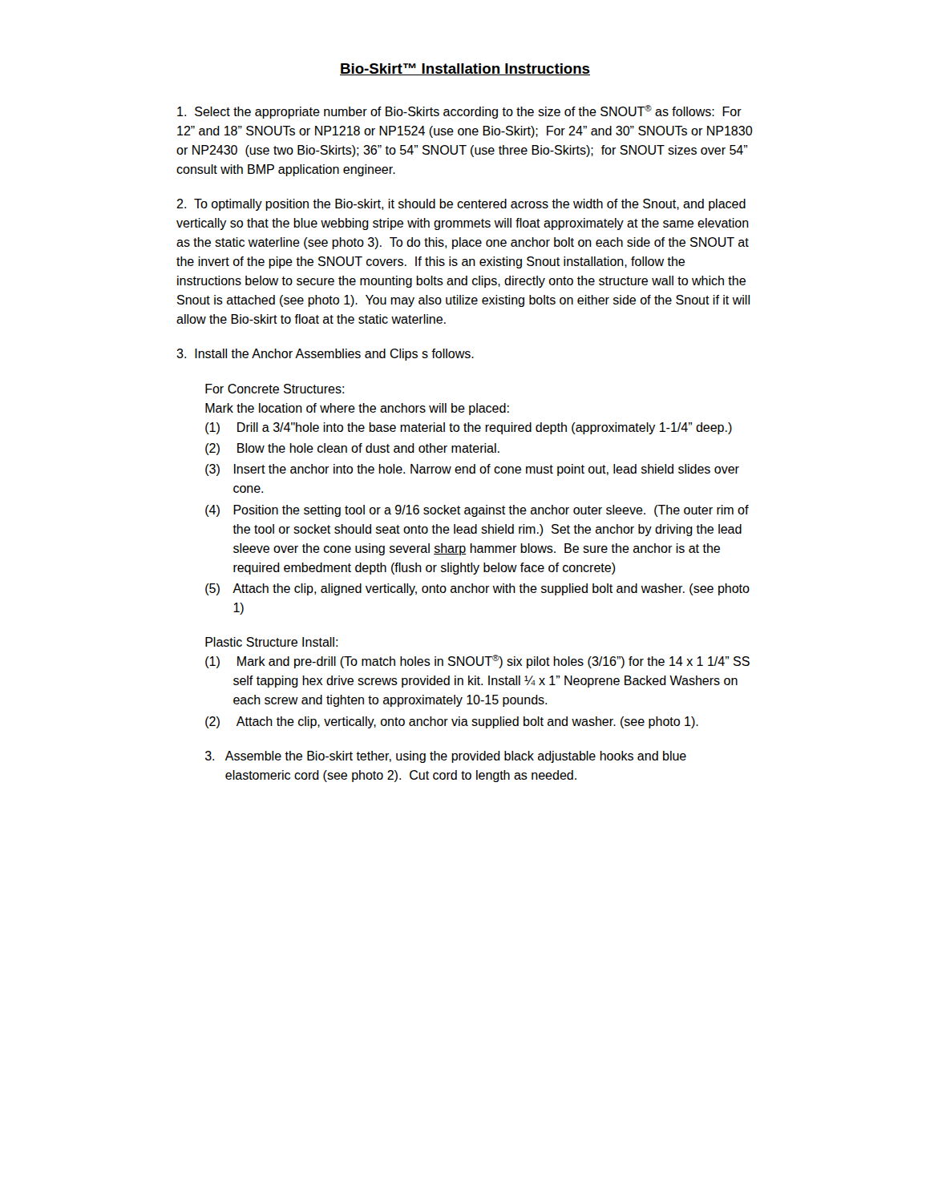Bio-Skirt™ Installation Instructions
1. Select the appropriate number of Bio-Skirts according to the size of the SNOUT® as follows: For 12” and 18” SNOUTs or NP1218 or NP1524 (use one Bio-Skirt); For 24” and 30” SNOUTs or NP1830 or NP2430 (use two Bio-Skirts); 36” to 54” SNOUT (use three Bio-Skirts); for SNOUT sizes over 54” consult with BMP application engineer.
2. To optimally position the Bio-skirt, it should be centered across the width of the Snout, and placed vertically so that the blue webbing stripe with grommets will float approximately at the same elevation as the static waterline (see photo 3). To do this, place one anchor bolt on each side of the SNOUT at the invert of the pipe the SNOUT covers. If this is an existing Snout installation, follow the instructions below to secure the mounting bolts and clips, directly onto the structure wall to which the Snout is attached (see photo 1). You may also utilize existing bolts on either side of the Snout if it will allow the Bio-skirt to float at the static waterline.
3. Install the Anchor Assemblies and Clips s follows.
For Concrete Structures:
Mark the location of where the anchors will be placed:
(1) Drill a 3/4"hole into the base material to the required depth (approximately 1-1/4” deep.)
(2) Blow the hole clean of dust and other material.
(3) Insert the anchor into the hole. Narrow end of cone must point out, lead shield slides over cone.
(4) Position the setting tool or a 9/16 socket against the anchor outer sleeve. (The outer rim of the tool or socket should seat onto the lead shield rim.) Set the anchor by driving the lead sleeve over the cone using several sharp hammer blows. Be sure the anchor is at the required embedment depth (flush or slightly below face of concrete)
(5) Attach the clip, aligned vertically, onto anchor with the supplied bolt and washer. (see photo 1)
Plastic Structure Install:
(1) Mark and pre-drill (To match holes in SNOUT®) six pilot holes (3/16”) for the 14 x 1 1/4” SS self tapping hex drive screws provided in kit. Install ¼ x 1” Neoprene Backed Washers on each screw and tighten to approximately 10-15 pounds.
(2) Attach the clip, vertically, onto anchor via supplied bolt and washer. (see photo 1).
3. Assemble the Bio-skirt tether, using the provided black adjustable hooks and blue elastomeric cord (see photo 2). Cut cord to length as needed.